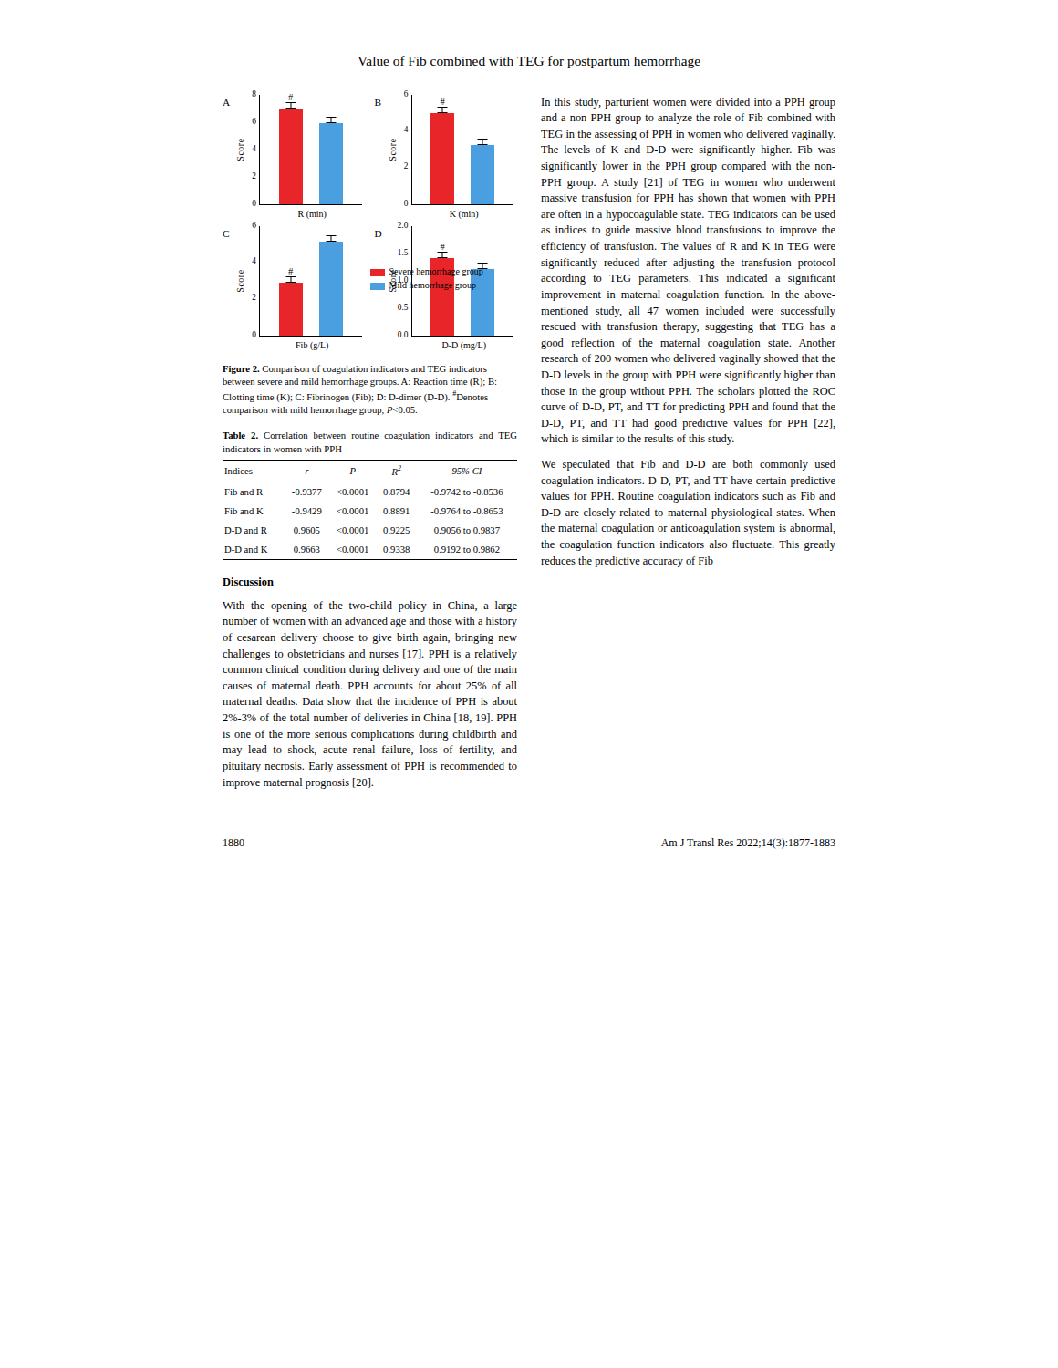Value of Fib combined with TEG for postpartum hemorrhage
A
Score
8 6 4 2 0
#
R (min)
B
Score
6 4 2 0
#
K (min)
C
Score
6 4 2 0
#
Fib (g/L)
D
Score
2.0 1.5 1.0 0.5 0.0
#
D-D (mg/L)
Severe hemorrhage group
Mild hemorrhage group
Figure 2. Comparison of coagulation indicators and TEG indicators between severe and mild hemorrhage groups. A: Reaction time (R); B: Clotting time (K); C: Fibrinogen (Fib); D: D-dimer (D-D). #Denotes comparison with mild hemorrhage group, P<0.05.
Table 2. Correlation between routine coagulation indicators and TEG indicators in women with PPH
| Indices | r | P | R 2 | 95% CI |
| --- | --- | --- | --- | --- |
| Fib and R | -0.9377 | <0.0001 | 0.8794 | -0.9742 to -0.8536 |
| Fib and K | -0.9429 | <0.0001 | 0.8891 | -0.9764 to -0.8653 |
| D-D and R | 0.9605 | <0.0001 | 0.9225 | 0.9056 to 0.9837 |
| D-D and K | 0.9663 | <0.0001 | 0.9338 | 0.9192 to 0.9862 |
Discussion
With the opening of the two-child policy in China, a large number of women with an advanced age and those with a history of cesarean delivery choose to give birth again, bringing new challenges to obstetricians and nurses [17]. PPH is a relatively common clinical condition during delivery and one of the main causes of maternal death. PPH accounts for about 25% of all maternal deaths. Data show that the incidence of PPH is about 2%-3% of the total number of deliveries in China [18, 19]. PPH is one of the more serious complications during childbirth and may lead to shock, acute renal failure, loss of fertility, and pituitary necrosis. Early assessment of PPH is recommended to improve maternal prognosis [20].
In this study, parturient women were divided into a PPH group and a non-PPH group to analyze the role of Fib combined with TEG in the assessing of PPH in women who delivered vaginally. The levels of K and D-D were significantly higher. Fib was significantly lower in the PPH group compared with the non-PPH group. A study [21] of TEG in women who underwent massive transfusion for PPH has shown that women with PPH are often in a hypocoagulable state. TEG indicators can be used as indices to guide massive blood transfusions to improve the efficiency of transfusion. The values of R and K in TEG were significantly reduced after adjusting the transfusion protocol according to TEG parameters. This indicated a significant improvement in maternal coagulation function. In the above-mentioned study, all 47 women included were successfully rescued with transfusion therapy, suggesting that TEG has a good reflection of the maternal coagulation state. Another research of 200 women who delivered vaginally showed that the D-D levels in the group with PPH were significantly higher than those in the group without PPH. The scholars plotted the ROC curve of D-D, PT, and TT for predicting PPH and found that the D-D, PT, and TT had good predictive values for PPH [22], which is similar to the results of this study.
We speculated that Fib and D-D are both commonly used coagulation indicators. D-D, PT, and TT have certain predictive values for PPH. Routine coagulation indicators such as Fib and D-D are closely related to maternal physiological states. When the maternal coagulation or anticoagulation system is abnormal, the coagulation function indicators also fluctuate. This greatly reduces the predictive accuracy of Fib
1880
Am J Transl Res 2022;14(3):1877-1883